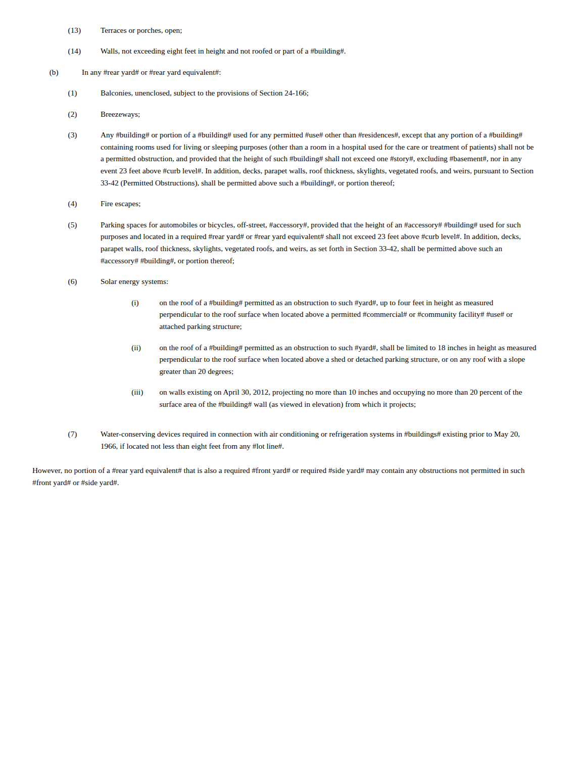(13) Terraces or porches, open;
(14) Walls, not exceeding eight feet in height and not roofed or part of a #building#.
(b) In any #rear yard# or #rear yard equivalent#:
(1) Balconies, unenclosed, subject to the provisions of Section 24-166;
(2) Breezeways;
(3) Any #building# or portion of a #building# used for any permitted #use# other than #residences#, except that any portion of a #building# containing rooms used for living or sleeping purposes (other than a room in a hospital used for the care or treatment of patients) shall not be a permitted obstruction, and provided that the height of such #building# shall not exceed one #story#, excluding #basement#, nor in any event 23 feet above #curb level#. In addition, decks, parapet walls, roof thickness, skylights, vegetated roofs, and weirs, pursuant to Section 33-42 (Permitted Obstructions), shall be permitted above such a #building#, or portion thereof;
(4) Fire escapes;
(5) Parking spaces for automobiles or bicycles, off-street, #accessory#, provided that the height of an #accessory# #building# used for such purposes and located in a required #rear yard# or #rear yard equivalent# shall not exceed 23 feet above #curb level#. In addition, decks, parapet walls, roof thickness, skylights, vegetated roofs, and weirs, as set forth in Section 33-42, shall be permitted above such an #accessory# #building#, or portion thereof;
(6) Solar energy systems:
(i) on the roof of a #building# permitted as an obstruction to such #yard#, up to four feet in height as measured perpendicular to the roof surface when located above a permitted #commercial# or #community facility# #use# or attached parking structure;
(ii) on the roof of a #building# permitted as an obstruction to such #yard#, shall be limited to 18 inches in height as measured perpendicular to the roof surface when located above a shed or detached parking structure, or on any roof with a slope greater than 20 degrees;
(iii) on walls existing on April 30, 2012, projecting no more than 10 inches and occupying no more than 20 percent of the surface area of the #building# wall (as viewed in elevation) from which it projects;
(7) Water-conserving devices required in connection with air conditioning or refrigeration systems in #buildings# existing prior to May 20, 1966, if located not less than eight feet from any #lot line#.
However, no portion of a #rear yard equivalent# that is also a required #front yard# or required #side yard# may contain any obstructions not permitted in such #front yard# or #side yard#.